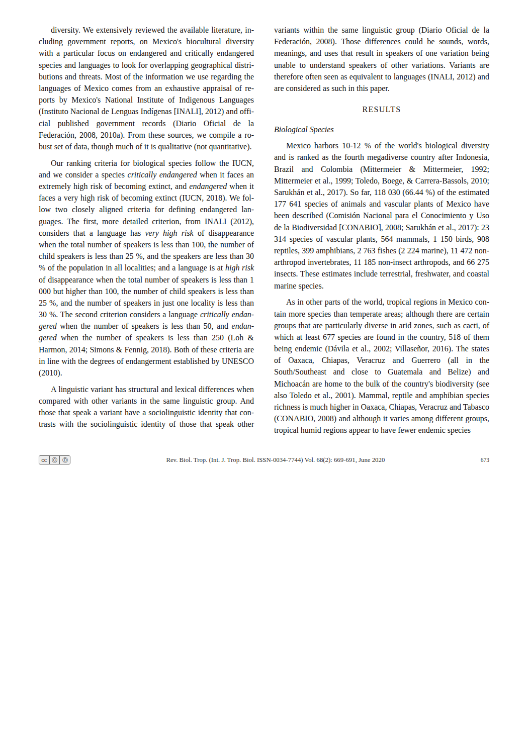diversity. We extensively reviewed the available literature, including government reports, on Mexico's biocultural diversity with a particular focus on endangered and critically endangered species and languages to look for overlapping geographical distributions and threats. Most of the information we use regarding the languages of Mexico comes from an exhaustive appraisal of reports by Mexico's National Institute of Indigenous Languages (Instituto Nacional de Lenguas Indígenas [INALI], 2012) and official published government records (Diario Oficial de la Federación, 2008, 2010a). From these sources, we compile a robust set of data, though much of it is qualitative (not quantitative).
Our ranking criteria for biological species follow the IUCN, and we consider a species critically endangered when it faces an extremely high risk of becoming extinct, and endangered when it faces a very high risk of becoming extinct (IUCN, 2018). We follow two closely aligned criteria for defining endangered languages. The first, more detailed criterion, from INALI (2012), considers that a language has very high risk of disappearance when the total number of speakers is less than 100, the number of child speakers is less than 25 %, and the speakers are less than 30 % of the population in all localities; and a language is at high risk of disappearance when the total number of speakers is less than 1 000 but higher than 100, the number of child speakers is less than 25 %, and the number of speakers in just one locality is less than 30 %. The second criterion considers a language critically endangered when the number of speakers is less than 50, and endangered when the number of speakers is less than 250 (Loh & Harmon, 2014; Simons & Fennig, 2018). Both of these criteria are in line with the degrees of endangerment established by UNESCO (2010).
A linguistic variant has structural and lexical differences when compared with other variants in the same linguistic group. And those that speak a variant have a sociolinguistic identity that contrasts with the sociolinguistic identity of those that speak other variants within the same linguistic group (Diario Oficial de la Federación, 2008). Those differences could be sounds, words, meanings, and uses that result in speakers of one variation being unable to understand speakers of other variations. Variants are therefore often seen as equivalent to languages (INALI, 2012) and are considered as such in this paper.
RESULTS
Biological Species
Mexico harbors 10-12 % of the world's biological diversity and is ranked as the fourth megadiverse country after Indonesia, Brazil and Colombia (Mittermeier & Mittermeier, 1992; Mittermeier et al., 1999; Toledo, Boege, & Carrera-Bassols, 2010; Sarukhán et al., 2017). So far, 118 030 (66.44 %) of the estimated 177 641 species of animals and vascular plants of Mexico have been described (Comisión Nacional para el Conocimiento y Uso de la Biodiversidad [CONABIO], 2008; Sarukhán et al., 2017): 23 314 species of vascular plants, 564 mammals, 1 150 birds, 908 reptiles, 399 amphibians, 2 763 fishes (2 224 marine), 11 472 non-arthropod invertebrates, 11 185 non-insect arthropods, and 66 275 insects. These estimates include terrestrial, freshwater, and coastal marine species.
As in other parts of the world, tropical regions in Mexico contain more species than temperate areas; although there are certain groups that are particularly diverse in arid zones, such as cacti, of which at least 677 species are found in the country, 518 of them being endemic (Dávila et al., 2002; Villaseñor, 2016). The states of Oaxaca, Chiapas, Veracruz and Guerrero (all in the South/Southeast and close to Guatemala and Belize) and Michoacán are home to the bulk of the country's biodiversity (see also Toledo et al., 2001). Mammal, reptile and amphibian species richness is much higher in Oaxaca, Chiapas, Veracruz and Tabasco (CONABIO, 2008) and although it varies among different groups, tropical humid regions appear to have fewer endemic species
ccⒸⒹ Rev. Biol. Trop. (Int. J. Trop. Biol. ISSN-0034-7744) Vol. 68(2): 669-691, June 2020 673